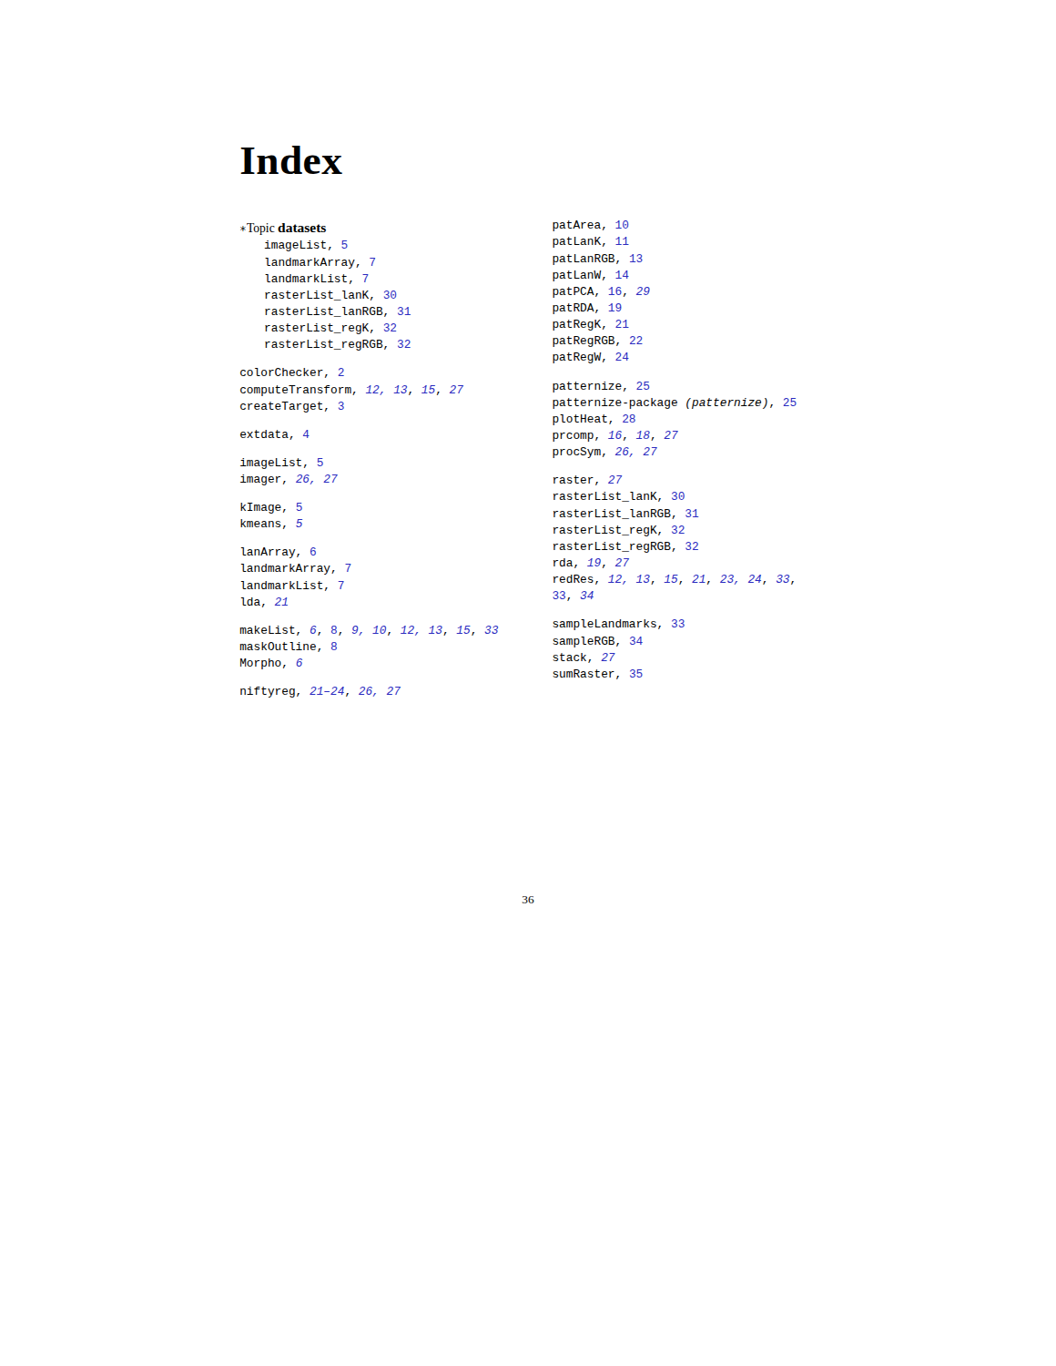Index
∗Topic datasets
imageList, 5
landmarkArray, 7
landmarkList, 7
rasterList_lanK, 30
rasterList_lanRGB, 31
rasterList_regK, 32
rasterList_regRGB, 32
colorChecker, 2
computeTransform, 12, 13, 15, 27
createTarget, 3
extdata, 4
imageList, 5
imager, 26, 27
kImage, 5
kmeans, 5
lanArray, 6
landmarkArray, 7
landmarkList, 7
lda, 21
makeList, 6, 8, 9, 10, 12, 13, 15, 33
maskOutline, 8
Morpho, 6
niftyreg, 21–24, 26, 27
patArea, 10
patLanK, 11
patLanRGB, 13
patLanW, 14
patPCA, 16, 29
patRDA, 19
patRegK, 21
patRegRGB, 22
patRegW, 24
patternize, 25
patternize-package (patternize), 25
plotHeat, 28
prcomp, 16, 18, 27
procSym, 26, 27
raster, 27
rasterList_lanK, 30
rasterList_lanRGB, 31
rasterList_regK, 32
rasterList_regRGB, 32
rda, 19, 27
redRes, 12, 13, 15, 21, 23, 24, 33, 33, 34
sampleLandmarks, 33
sampleRGB, 34
stack, 27
sumRaster, 35
36